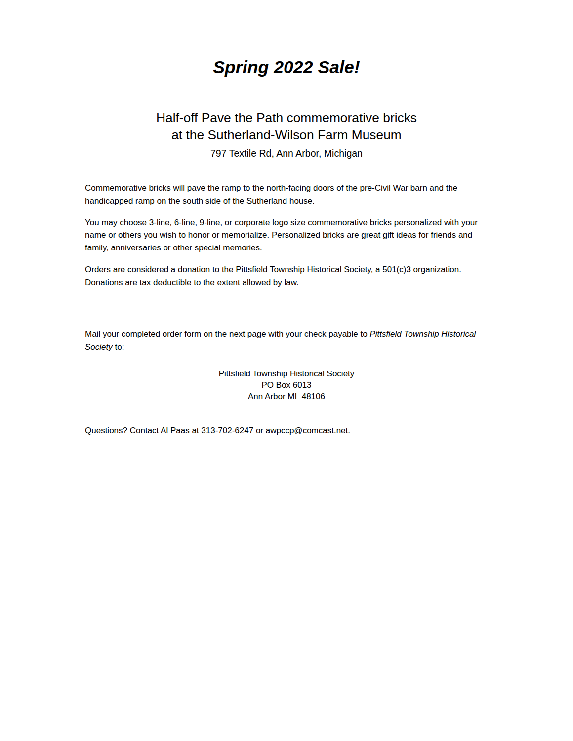Spring 2022 Sale!
Half-off Pave the Path commemorative bricks
at the Sutherland-Wilson Farm Museum
797 Textile Rd, Ann Arbor, Michigan
Commemorative bricks will pave the ramp to the north-facing doors of the pre-Civil War barn and the handicapped ramp on the south side of the Sutherland house.
You may choose 3-line, 6-line, 9-line, or corporate logo size commemorative bricks personalized with your name or others you wish to honor or memorialize. Personalized bricks are great gift ideas for friends and family, anniversaries or other special memories.
Orders are considered a donation to the Pittsfield Township Historical Society, a 501(c)3 organization. Donations are tax deductible to the extent allowed by law.
Mail your completed order form on the next page with your check payable to Pittsfield Township Historical Society to:
Pittsfield Township Historical Society PO Box 6013
Ann Arbor MI 48106
Questions? Contact Al Paas at 313-702-6247 or awpccp@comcast.net.